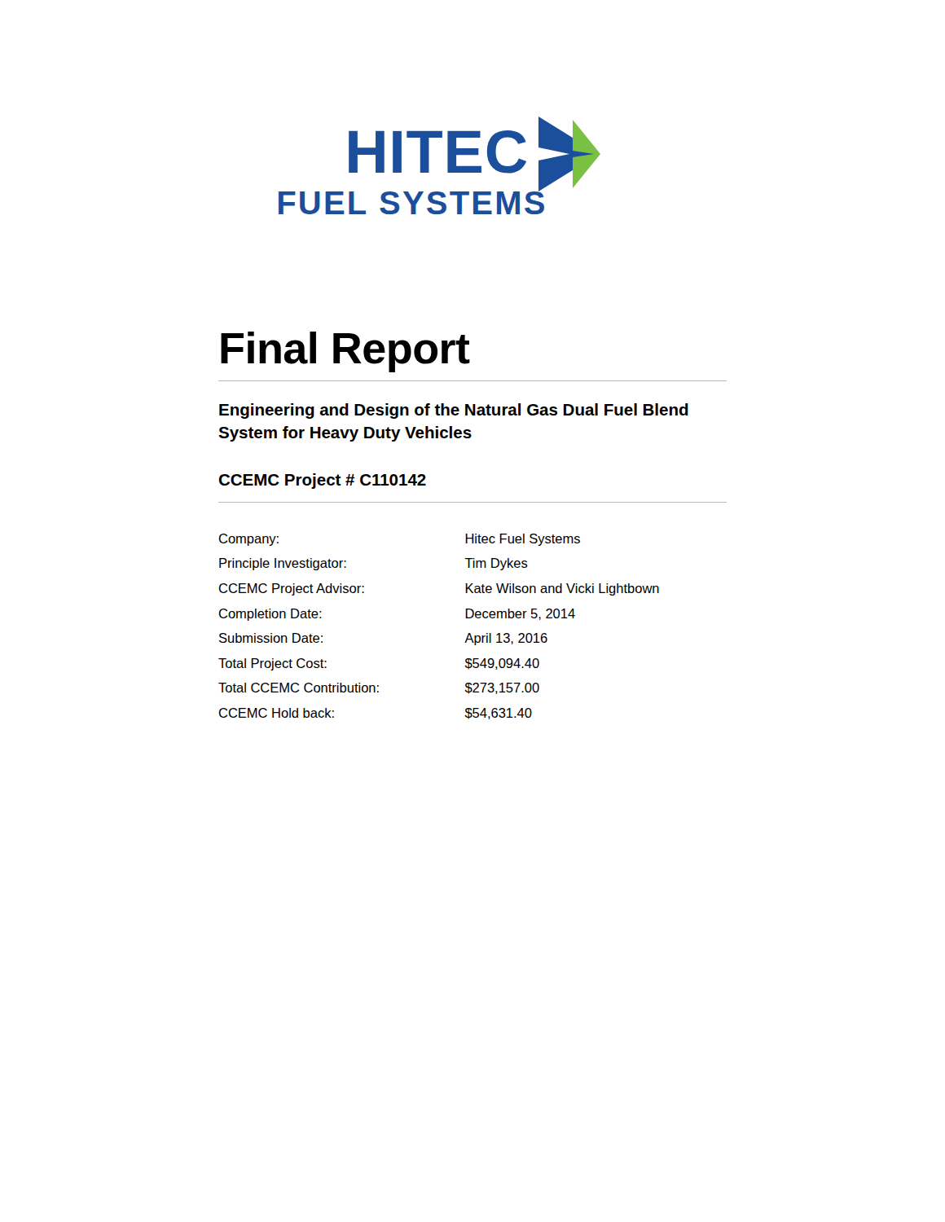HITEC
FUEL SYSTEMS
Final Report
Engineering and Design of the Natural Gas Dual Fuel Blend System for Heavy Duty Vehicles
CCEMC Project # C110142
| Company: | Hitec Fuel Systems |
| Principle Investigator: | Tim Dykes |
| CCEMC Project Advisor: | Kate Wilson and Vicki Lightbown |
| Completion Date: | December 5, 2014 |
| Submission Date: | April 13, 2016 |
| Total Project Cost: | $549,094.40 |
| Total CCEMC Contribution: | $273,157.00 |
| CCEMC Hold back: | $54,631.40 |